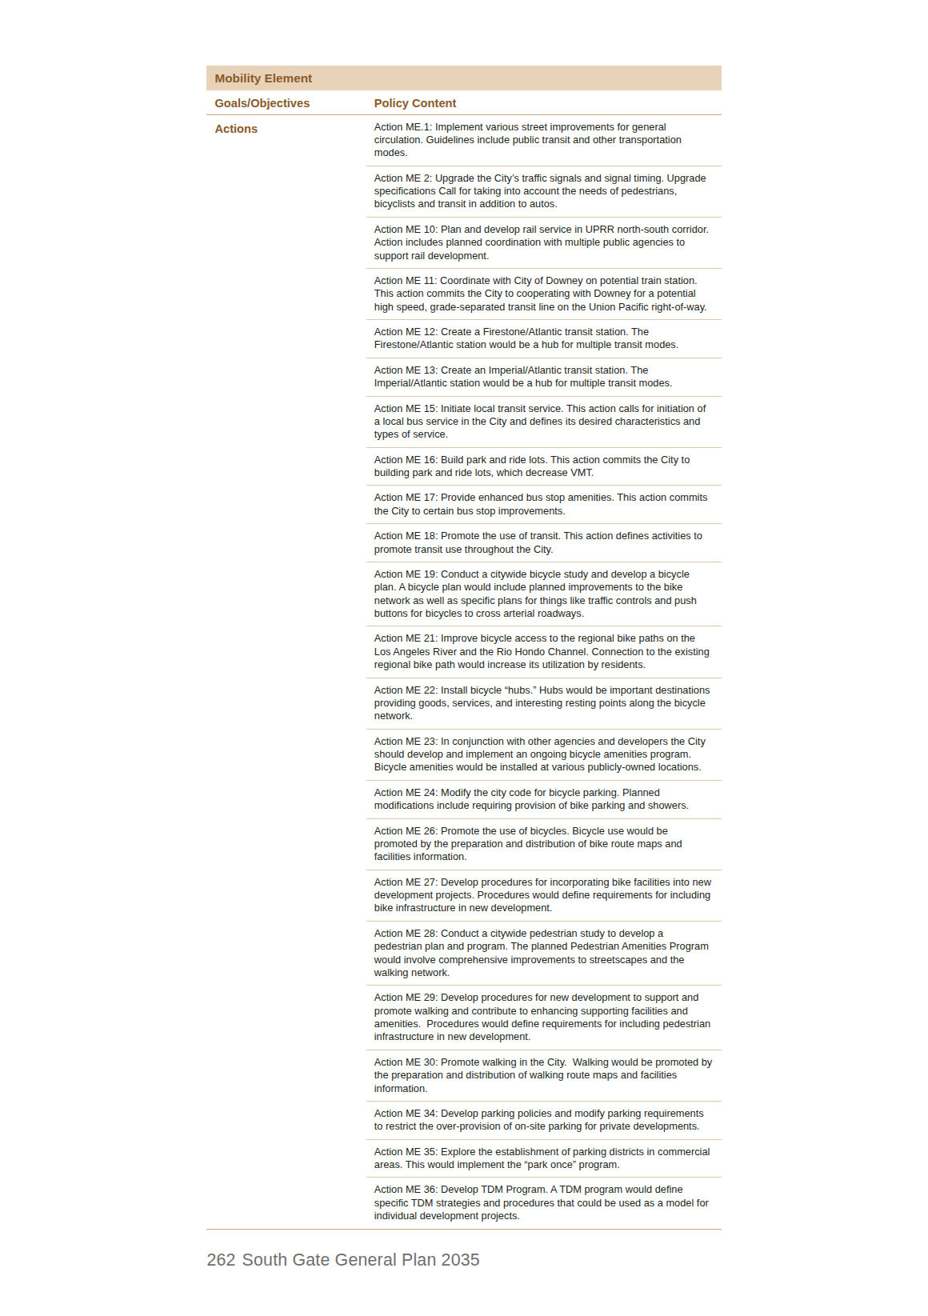| Mobility Element |
| --- |
| Goals/Objectives | Policy Content |
| Actions | Action ME.1: Implement various street improvements for general circulation. Guidelines include public transit and other transportation modes. |
| Action ME 2: Upgrade the City’s traffic signals and signal timing. Upgrade specifications Call for taking into account the needs of pedestrians, bicyclists and transit in addition to autos. |
| Action ME 10: Plan and develop rail service in UPRR north-south corridor. Action includes planned coordination with multiple public agencies to support rail development. |
| Action ME 11: Coordinate with City of Downey on potential train station. This action commits the City to cooperating with Downey for a potential high speed, grade-separated transit line on the Union Pacific right-of-way. |
| Action ME 12: Create a Firestone/Atlantic transit station. The Firestone/Atlantic station would be a hub for multiple transit modes. |
| Action ME 13: Create an Imperial/Atlantic transit station. The Imperial/Atlantic station would be a hub for multiple transit modes. |
| Action ME 15: Initiate local transit service. This action calls for initiation of a local bus service in the City and defines its desired characteristics and types of service. |
| Action ME 16: Build park and ride lots. This action commits the City to building park and ride lots, which decrease VMT. |
| Action ME 17: Provide enhanced bus stop amenities. This action commits the City to certain bus stop improvements. |
| Action ME 18: Promote the use of transit. This action defines activities to promote transit use throughout the City. |
| Action ME 19: Conduct a citywide bicycle study and develop a bicycle plan. A bicycle plan would include planned improvements to the bike network as well as specific plans for things like traffic controls and push buttons for bicycles to cross arterial roadways. |
| Action ME 21: Improve bicycle access to the regional bike paths on the Los Angeles River and the Rio Hondo Channel. Connection to the existing regional bike path would increase its utilization by residents. |
| Action ME 22: Install bicycle “hubs.” Hubs would be important destinations providing goods, services, and interesting resting points along the bicycle network. |
| Action ME 23: In conjunction with other agencies and developers the City should develop and implement an ongoing bicycle amenities program. Bicycle amenities would be installed at various publicly-owned locations. |
| Action ME 24: Modify the city code for bicycle parking. Planned modifications include requiring provision of bike parking and showers. |
| Action ME 26: Promote the use of bicycles. Bicycle use would be promoted by the preparation and distribution of bike route maps and facilities information. |
| Action ME 27: Develop procedures for incorporating bike facilities into new development projects. Procedures would define requirements for including bike infrastructure in new development. |
| Action ME 28: Conduct a citywide pedestrian study to develop a pedestrian plan and program. The planned Pedestrian Amenities Program would involve comprehensive improvements to streetscapes and the walking network. |
| Action ME 29: Develop procedures for new development to support and promote walking and contribute to enhancing supporting facilities and amenities. Procedures would define requirements for including pedestrian infrastructure in new development. |
| Action ME 30: Promote walking in the City. Walking would be promoted by the preparation and distribution of walking route maps and facilities information. |
| Action ME 34: Develop parking policies and modify parking requirements to restrict the over-provision of on-site parking for private developments. |
| Action ME 35: Explore the establishment of parking districts in commercial areas. This would implement the “park once” program. |
| | Action ME 36: Develop TDM Program. A TDM program would define specific TDM strategies and procedures that could be used as a model for individual development projects. |
262 South Gate General Plan 2035